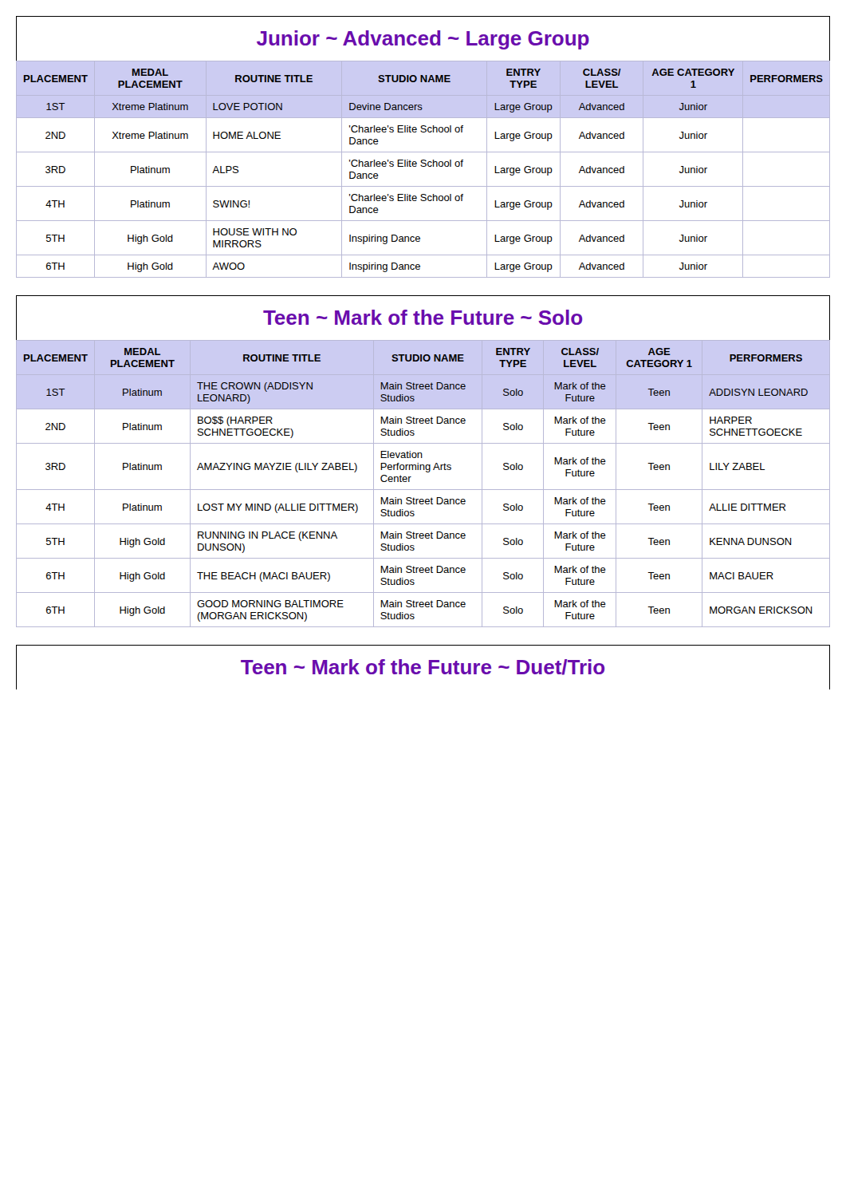Junior ~ Advanced ~ Large Group
| PLACEMENT | MEDAL PLACEMENT | ROUTINE TITLE | STUDIO NAME | ENTRY TYPE | CLASS/ LEVEL | AGE CATEGORY 1 | PERFORMERS |
| --- | --- | --- | --- | --- | --- | --- | --- |
| 1ST | Xtreme Platinum | LOVE POTION | Devine Dancers | Large Group | Advanced | Junior | |
| 2ND | Xtreme Platinum | HOME ALONE | 'Charlee's Elite School of Dance | Large Group | Advanced | Junior | |
| 3RD | Platinum | ALPS | 'Charlee's Elite School of Dance | Large Group | Advanced | Junior | |
| 4TH | Platinum | SWING! | 'Charlee's Elite School of Dance | Large Group | Advanced | Junior | |
| 5TH | High Gold | HOUSE WITH NO MIRRORS | Inspiring Dance | Large Group | Advanced | Junior | |
| 6TH | High Gold | AWOO | Inspiring Dance | Large Group | Advanced | Junior | |
Teen ~ Mark of the Future ~ Solo
| PLACEMENT | MEDAL PLACEMENT | ROUTINE TITLE | STUDIO NAME | ENTRY TYPE | CLASS/ LEVEL | AGE CATEGORY 1 | PERFORMERS |
| --- | --- | --- | --- | --- | --- | --- | --- |
| 1ST | Platinum | THE CROWN (ADDISYN LEONARD) | Main Street Dance Studios | Solo | Mark of the Future | Teen | ADDISYN LEONARD |
| 2ND | Platinum | BO$$ (HARPER SCHNETTGOECKE) | Main Street Dance Studios | Solo | Mark of the Future | Teen | HARPER SCHNETTGOECKE |
| 3RD | Platinum | AMAZYING MAYZIE (LILY ZABEL) | Elevation Performing Arts Center | Solo | Mark of the Future | Teen | LILY ZABEL |
| 4TH | Platinum | LOST MY MIND (ALLIE DITTMER) | Main Street Dance Studios | Solo | Mark of the Future | Teen | ALLIE DITTMER |
| 5TH | High Gold | RUNNING IN PLACE (KENNA DUNSON) | Main Street Dance Studios | Solo | Mark of the Future | Teen | KENNA DUNSON |
| 6TH | High Gold | THE BEACH (MACI BAUER) | Main Street Dance Studios | Solo | Mark of the Future | Teen | MACI BAUER |
| 6TH | High Gold | GOOD MORNING BALTIMORE (MORGAN ERICKSON) | Main Street Dance Studios | Solo | Mark of the Future | Teen | MORGAN ERICKSON |
Teen ~ Mark of the Future ~ Duet/Trio